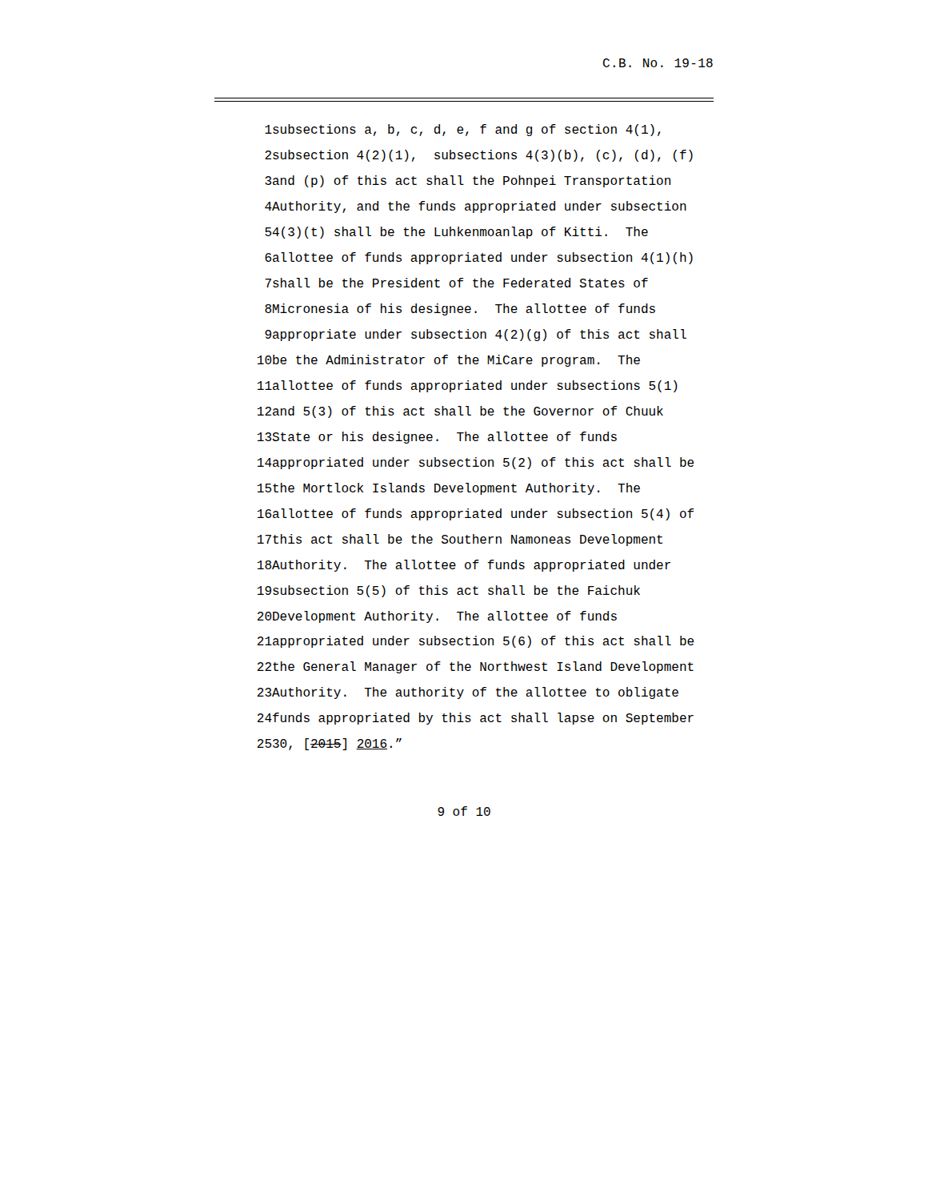C.B. No. 19-18
| 1 | subsections a, b, c, d, e, f and g of section 4(1), |
| 2 | subsection 4(2)(1), subsections 4(3)(b), (c), (d), (f) |
| 3 | and (p) of this act shall the Pohnpei Transportation |
| 4 | Authority, and the funds appropriated under subsection |
| 5 | 4(3)(t) shall be the Luhkenmoanlap of Kitti. The |
| 6 | allottee of funds appropriated under subsection 4(1)(h) |
| 7 | shall be the President of the Federated States of |
| 8 | Micronesia of his designee. The allottee of funds |
| 9 | appropriate under subsection 4(2)(g) of this act shall |
| 10 | be the Administrator of the MiCare program. The |
| 11 | allottee of funds appropriated under subsections 5(1) |
| 12 | and 5(3) of this act shall be the Governor of Chuuk |
| 13 | State or his designee. The allottee of funds |
| 14 | appropriated under subsection 5(2) of this act shall be |
| 15 | the Mortlock Islands Development Authority. The |
| 16 | allottee of funds appropriated under subsection 5(4) of |
| 17 | this act shall be the Southern Namoneas Development |
| 18 | Authority. The allottee of funds appropriated under |
| 19 | subsection 5(5) of this act shall be the Faichuk |
| 20 | Development Authority. The allottee of funds |
| 21 | appropriated under subsection 5(6) of this act shall be |
| 22 | the General Manager of the Northwest Island Development |
| 23 | Authority. The authority of the allottee to obligate |
| 24 | funds appropriated by this act shall lapse on September |
| 25 | 30, [ 2015 ] 2016 .” |
9 of 10